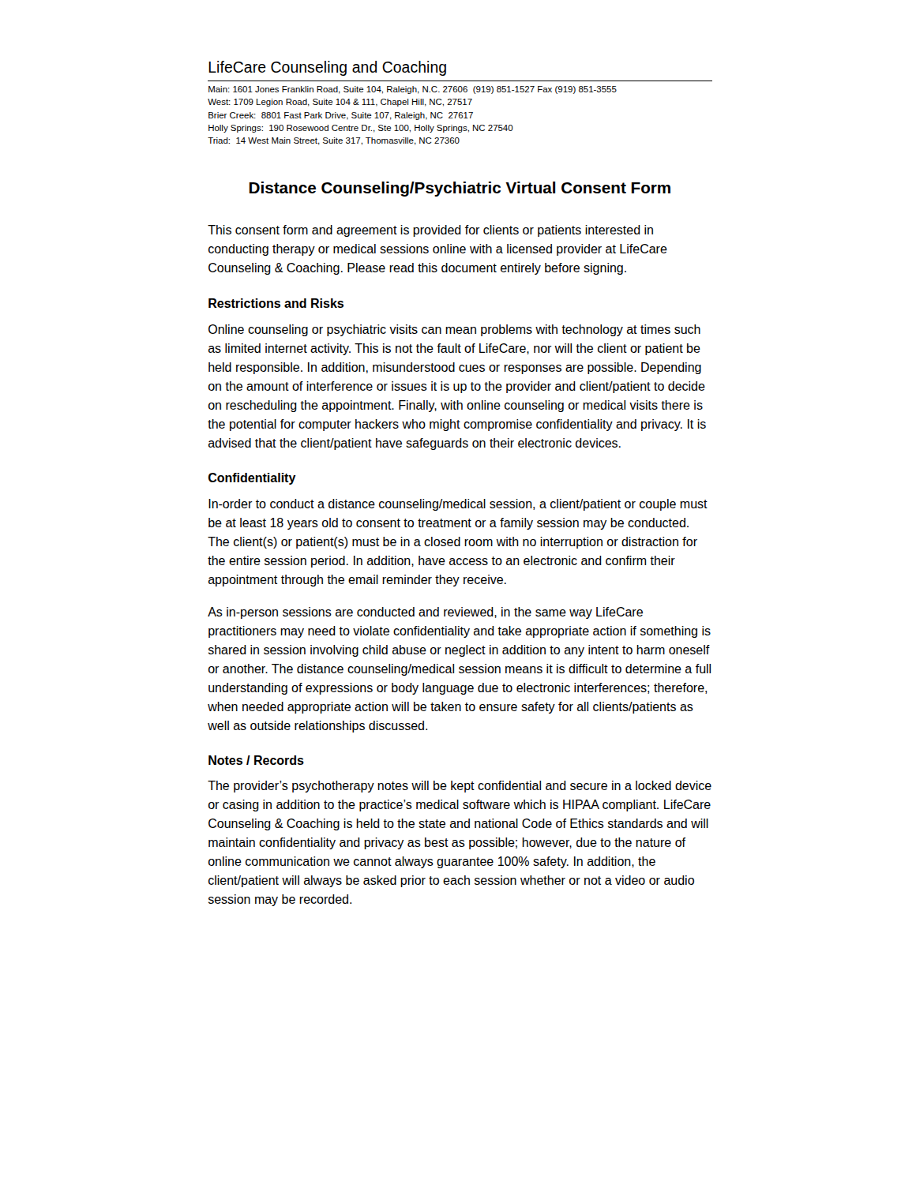LifeCare Counseling and Coaching
Main: 1601 Jones Franklin Road, Suite 104, Raleigh, N.C. 27606 (919) 851-1527 Fax (919) 851-3555
West: 1709 Legion Road, Suite 104 & 111, Chapel Hill, NC, 27517
Brier Creek: 8801 Fast Park Drive, Suite 107, Raleigh, NC 27617
Holly Springs: 190 Rosewood Centre Dr., Ste 100, Holly Springs, NC 27540
Triad: 14 West Main Street, Suite 317, Thomasville, NC 27360
Distance Counseling/Psychiatric Virtual Consent Form
This consent form and agreement is provided for clients or patients interested in conducting therapy or medical sessions online with a licensed provider at LifeCare Counseling & Coaching. Please read this document entirely before signing.
Restrictions and Risks
Online counseling or psychiatric visits can mean problems with technology at times such as limited internet activity. This is not the fault of LifeCare, nor will the client or patient be held responsible. In addition, misunderstood cues or responses are possible. Depending on the amount of interference or issues it is up to the provider and client/patient to decide on rescheduling the appointment. Finally, with online counseling or medical visits there is the potential for computer hackers who might compromise confidentiality and privacy. It is advised that the client/patient have safeguards on their electronic devices.
Confidentiality
In-order to conduct a distance counseling/medical session, a client/patient or couple must be at least 18 years old to consent to treatment or a family session may be conducted. The client(s) or patient(s) must be in a closed room with no interruption or distraction for the entire session period. In addition, have access to an electronic and confirm their appointment through the email reminder they receive.
As in-person sessions are conducted and reviewed, in the same way LifeCare practitioners may need to violate confidentiality and take appropriate action if something is shared in session involving child abuse or neglect in addition to any intent to harm oneself or another. The distance counseling/medical session means it is difficult to determine a full understanding of expressions or body language due to electronic interferences; therefore, when needed appropriate action will be taken to ensure safety for all clients/patients as well as outside relationships discussed.
Notes / Records
The provider’s psychotherapy notes will be kept confidential and secure in a locked device or casing in addition to the practice’s medical software which is HIPAA compliant. LifeCare Counseling & Coaching is held to the state and national Code of Ethics standards and will maintain confidentiality and privacy as best as possible; however, due to the nature of online communication we cannot always guarantee 100% safety. In addition, the client/patient will always be asked prior to each session whether or not a video or audio session may be recorded.